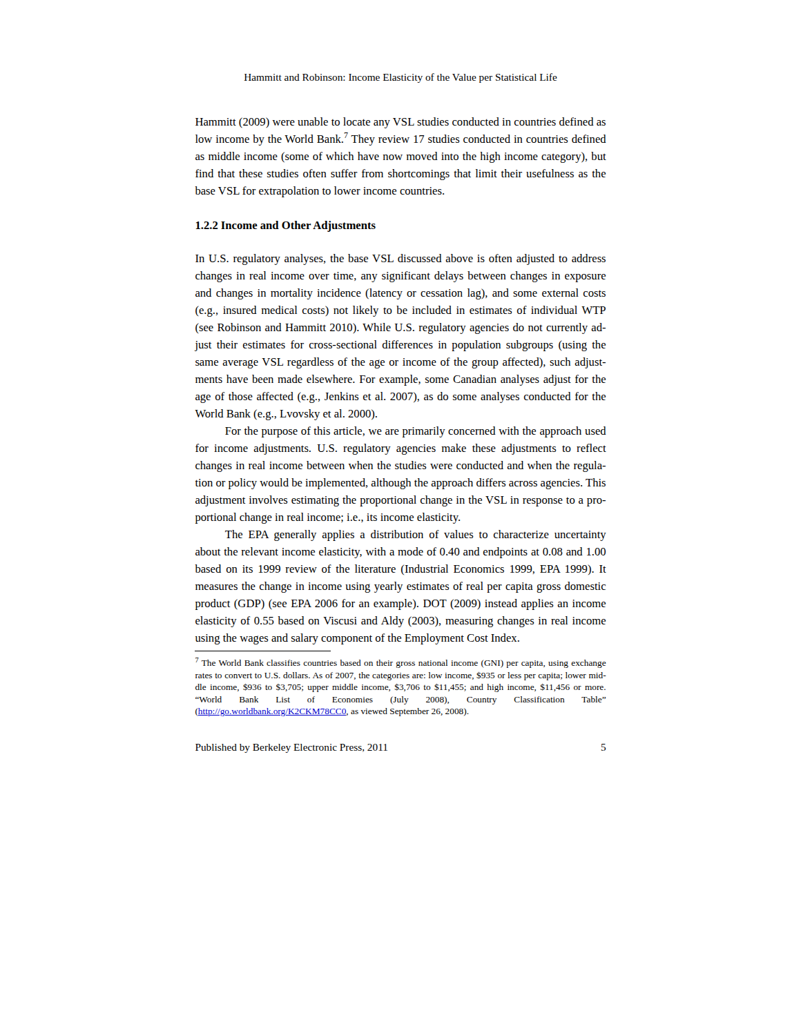Hammitt and Robinson: Income Elasticity of the Value per Statistical Life
Hammitt (2009) were unable to locate any VSL studies conducted in countries defined as low income by the World Bank.7 They review 17 studies conducted in countries defined as middle income (some of which have now moved into the high income category), but find that these studies often suffer from shortcomings that limit their usefulness as the base VSL for extrapolation to lower income countries.
1.2.2 Income and Other Adjustments
In U.S. regulatory analyses, the base VSL discussed above is often adjusted to address changes in real income over time, any significant delays between changes in exposure and changes in mortality incidence (latency or cessation lag), and some external costs (e.g., insured medical costs) not likely to be included in estimates of individual WTP (see Robinson and Hammitt 2010). While U.S. regulatory agencies do not currently adjust their estimates for cross-sectional differences in population subgroups (using the same average VSL regardless of the age or income of the group affected), such adjustments have been made elsewhere. For example, some Canadian analyses adjust for the age of those affected (e.g., Jenkins et al. 2007), as do some analyses conducted for the World Bank (e.g., Lvovsky et al. 2000).
For the purpose of this article, we are primarily concerned with the approach used for income adjustments. U.S. regulatory agencies make these adjustments to reflect changes in real income between when the studies were conducted and when the regulation or policy would be implemented, although the approach differs across agencies. This adjustment involves estimating the proportional change in the VSL in response to a proportional change in real income; i.e., its income elasticity.
The EPA generally applies a distribution of values to characterize uncertainty about the relevant income elasticity, with a mode of 0.40 and endpoints at 0.08 and 1.00 based on its 1999 review of the literature (Industrial Economics 1999, EPA 1999). It measures the change in income using yearly estimates of real per capita gross domestic product (GDP) (see EPA 2006 for an example). DOT (2009) instead applies an income elasticity of 0.55 based on Viscusi and Aldy (2003), measuring changes in real income using the wages and salary component of the Employment Cost Index.
7 The World Bank classifies countries based on their gross national income (GNI) per capita, using exchange rates to convert to U.S. dollars. As of 2007, the categories are: low income, $935 or less per capita; lower middle income, $936 to $3,705; upper middle income, $3,706 to $11,455; and high income, $11,456 or more. “World Bank List of Economies (July 2008), Country Classification Table” (http://go.worldbank.org/K2CKM78CC0, as viewed September 26, 2008).
Published by Berkeley Electronic Press, 2011
5